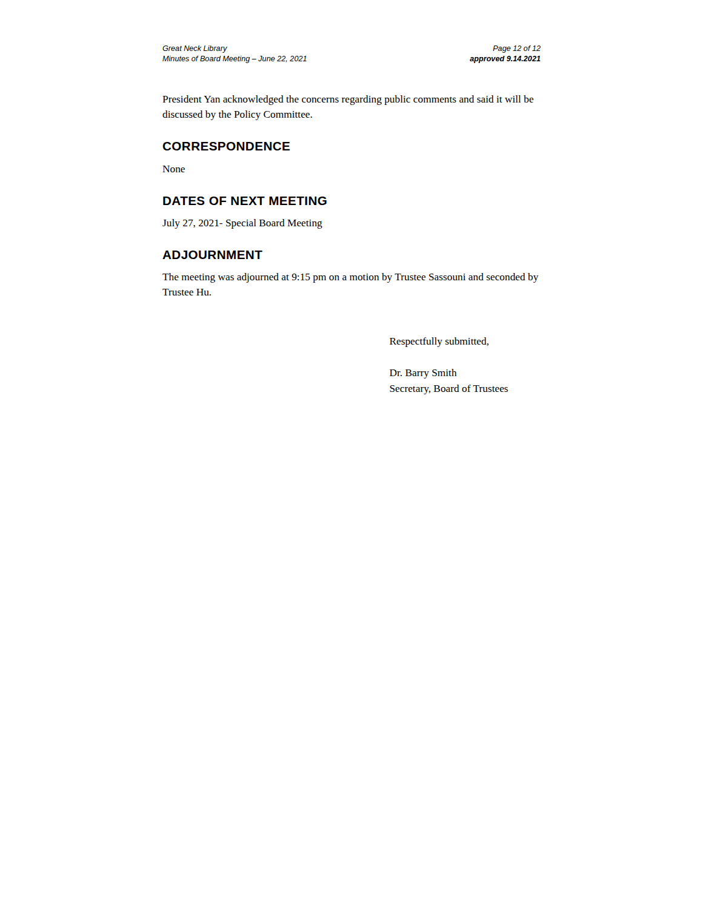| Great Neck Library | Page 12 of 12 |
| Minutes of Board Meeting – June 22, 2021 | approved 9.14.2021 |
President Yan acknowledged the concerns regarding public comments and said it will be discussed by the Policy Committee.
CORRESPONDENCE
None
DATES OF NEXT MEETING
July 27, 2021- Special Board Meeting
ADJOURNMENT
The meeting was adjourned at 9:15 pm on a motion by Trustee Sassouni and seconded by Trustee Hu.
Respectfully submitted,
Dr. Barry Smith
Secretary, Board of Trustees